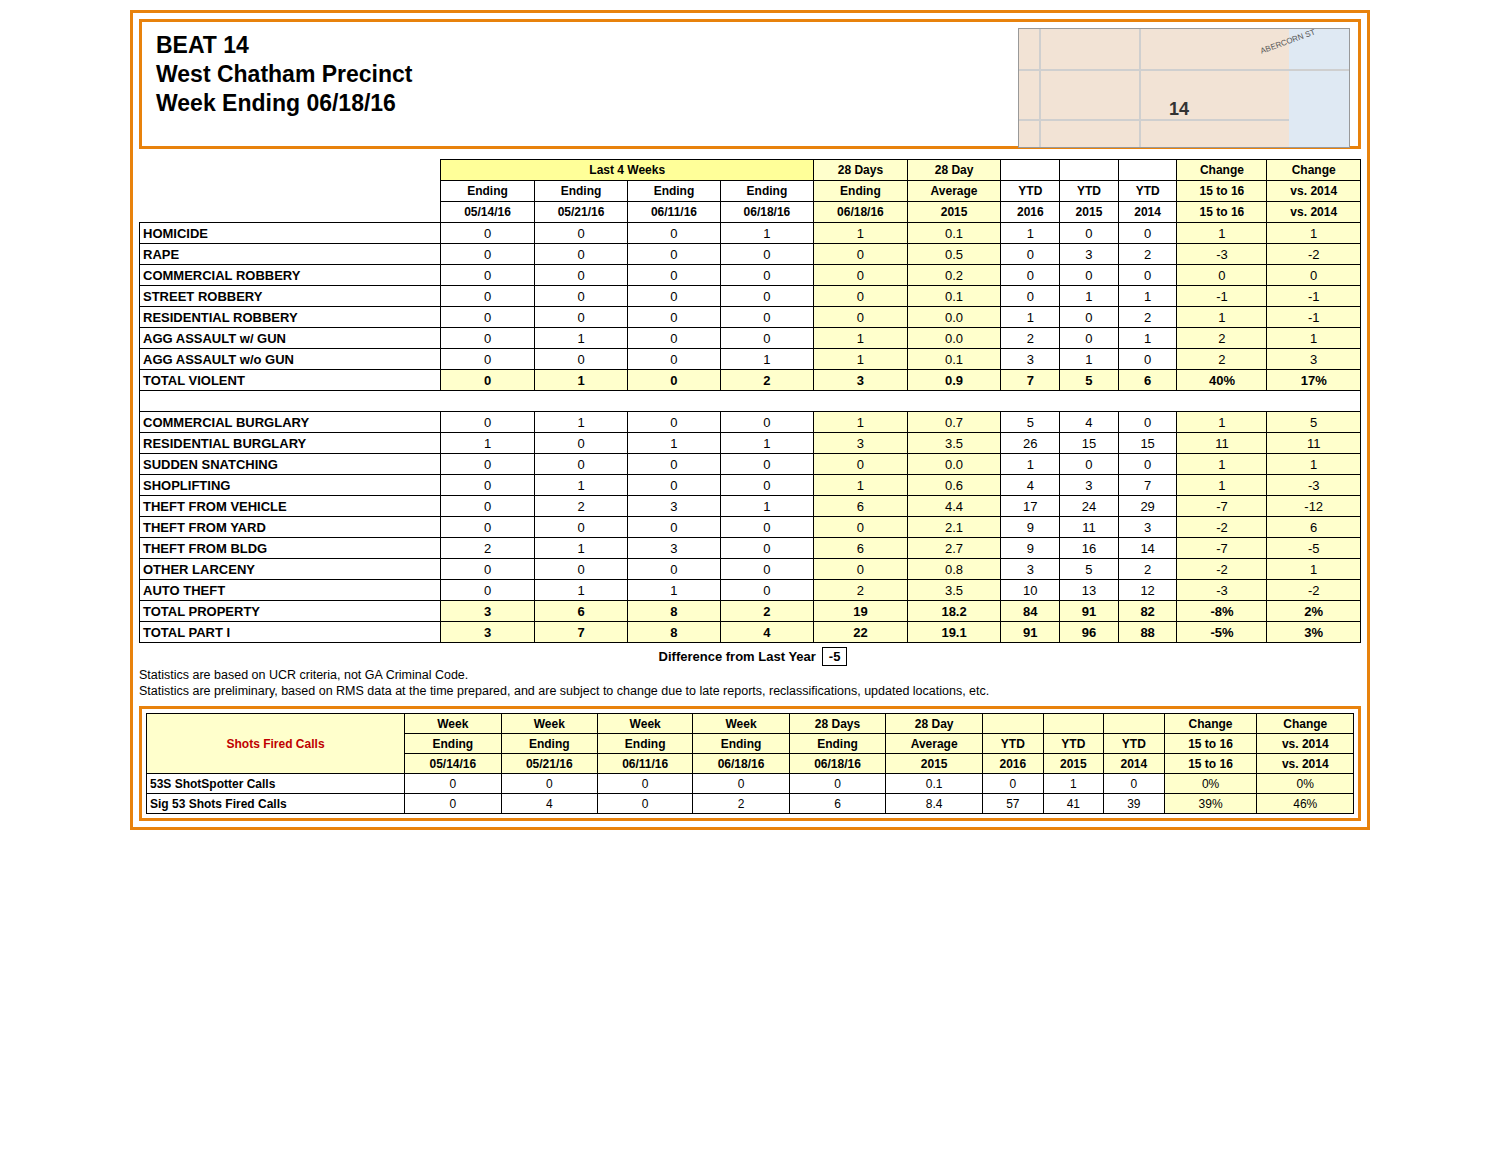BEAT 14
West Chatham Precinct
Week Ending 06/18/16
ABERCORN ST
14
| | Last 4 Weeks | 28 Days | 28 Day | | | | Change | Change |
| --- | --- | --- | --- | --- | --- | --- | --- | --- |
| | Ending | Ending | Ending | Ending | Ending | Average | YTD | YTD | YTD | 15 to 16 | vs. 2014 |
| | 05/14/16 | 05/21/16 | 06/11/16 | 06/18/16 | 06/18/16 | 2015 | 2016 | 2015 | 2014 | 15 to 16 | vs. 2014 |
| HOMICIDE | 0 | 0 | 0 | 1 | 1 | 0.1 | 1 | 0 | 0 | 1 | 1 |
| RAPE | 0 | 0 | 0 | 0 | 0 | 0.5 | 0 | 3 | 2 | -3 | -2 |
| COMMERCIAL ROBBERY | 0 | 0 | 0 | 0 | 0 | 0.2 | 0 | 0 | 0 | 0 | 0 |
| STREET ROBBERY | 0 | 0 | 0 | 0 | 0 | 0.1 | 0 | 1 | 1 | -1 | -1 |
| RESIDENTIAL ROBBERY | 0 | 0 | 0 | 0 | 0 | 0.0 | 1 | 0 | 2 | 1 | -1 |
| AGG ASSAULT w/ GUN | 0 | 1 | 0 | 0 | 1 | 0.0 | 2 | 0 | 1 | 2 | 1 |
| AGG ASSAULT w/o GUN | 0 | 0 | 0 | 1 | 1 | 0.1 | 3 | 1 | 0 | 2 | 3 |
| TOTAL VIOLENT | 0 | 1 | 0 | 2 | 3 | 0.9 | 7 | 5 | 6 | 40% | 17% |
| COMMERCIAL BURGLARY | 0 | 1 | 0 | 0 | 1 | 0.7 | 5 | 4 | 0 | 1 | 5 |
| RESIDENTIAL BURGLARY | 1 | 0 | 1 | 1 | 3 | 3.5 | 26 | 15 | 15 | 11 | 11 |
| SUDDEN SNATCHING | 0 | 0 | 0 | 0 | 0 | 0.0 | 1 | 0 | 0 | 1 | 1 |
| SHOPLIFTING | 0 | 1 | 0 | 0 | 1 | 0.6 | 4 | 3 | 7 | 1 | -3 |
| THEFT FROM VEHICLE | 0 | 2 | 3 | 1 | 6 | 4.4 | 17 | 24 | 29 | -7 | -12 |
| THEFT FROM YARD | 0 | 0 | 0 | 0 | 0 | 2.1 | 9 | 11 | 3 | -2 | 6 |
| THEFT FROM BLDG | 2 | 1 | 3 | 0 | 6 | 2.7 | 9 | 16 | 14 | -7 | -5 |
| OTHER LARCENY | 0 | 0 | 0 | 0 | 0 | 0.8 | 3 | 5 | 2 | -2 | 1 |
| AUTO THEFT | 0 | 1 | 1 | 0 | 2 | 3.5 | 10 | 13 | 12 | -3 | -2 |
| TOTAL PROPERTY | 3 | 6 | 8 | 2 | 19 | 18.2 | 84 | 91 | 82 | -8% | 2% |
| TOTAL PART I | 3 | 7 | 8 | 4 | 22 | 19.1 | 91 | 96 | 88 | -5% | 3% |
| Difference from Last Year | -5 |
Statistics are based on UCR criteria, not GA Criminal Code.
Statistics are preliminary, based on RMS data at the time prepared, and are subject to change due to late reports, reclassifications, updated locations, etc.
| Shots Fired Calls | Week | Week | Week | Week | 28 Days | 28 Day | | | | Change | Change |
| --- | --- | --- | --- | --- | --- | --- | --- | --- | --- | --- | --- |
| Ending | Ending | Ending | Ending | Ending | Average | YTD | YTD | YTD | 15 to 16 | vs. 2014 |
| 05/14/16 | 05/21/16 | 06/11/16 | 06/18/16 | 06/18/16 | 2015 | 2016 | 2015 | 2014 | 15 to 16 | vs. 2014 |
| 53S ShotSpotter Calls | 0 | 0 | 0 | 0 | 0 | 0.1 | 0 | 1 | 0 | 0% | 0% |
| Sig 53 Shots Fired Calls | 0 | 4 | 0 | 2 | 6 | 8.4 | 57 | 41 | 39 | 39% | 46% |